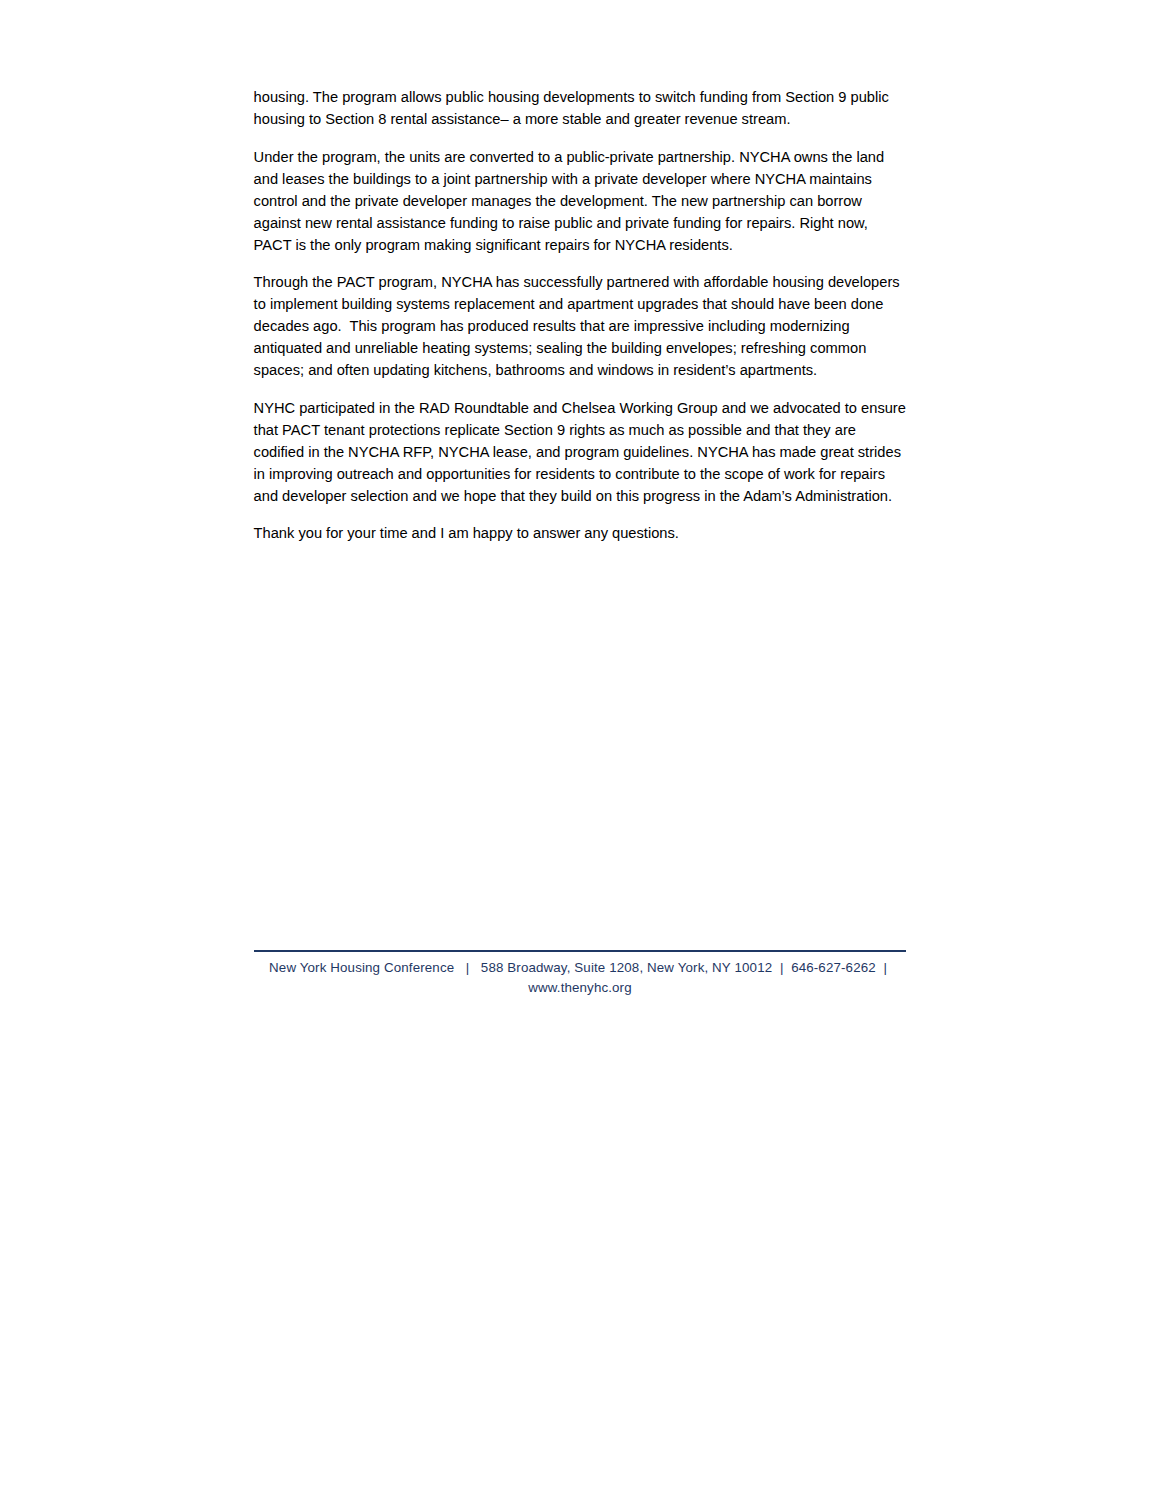housing. The program allows public housing developments to switch funding from Section 9 public housing to Section 8 rental assistance– a more stable and greater revenue stream.
Under the program, the units are converted to a public-private partnership. NYCHA owns the land and leases the buildings to a joint partnership with a private developer where NYCHA maintains control and the private developer manages the development. The new partnership can borrow against new rental assistance funding to raise public and private funding for repairs. Right now, PACT is the only program making significant repairs for NYCHA residents.
Through the PACT program, NYCHA has successfully partnered with affordable housing developers to implement building systems replacement and apartment upgrades that should have been done decades ago. This program has produced results that are impressive including modernizing antiquated and unreliable heating systems; sealing the building envelopes; refreshing common spaces; and often updating kitchens, bathrooms and windows in resident’s apartments.
NYHC participated in the RAD Roundtable and Chelsea Working Group and we advocated to ensure that PACT tenant protections replicate Section 9 rights as much as possible and that they are codified in the NYCHA RFP, NYCHA lease, and program guidelines. NYCHA has made great strides in improving outreach and opportunities for residents to contribute to the scope of work for repairs and developer selection and we hope that they build on this progress in the Adam’s Administration.
Thank you for your time and I am happy to answer any questions.
New York Housing Conference | 588 Broadway, Suite 1208, New York, NY 10012 | 646-627-6262 | www.thenyhc.org